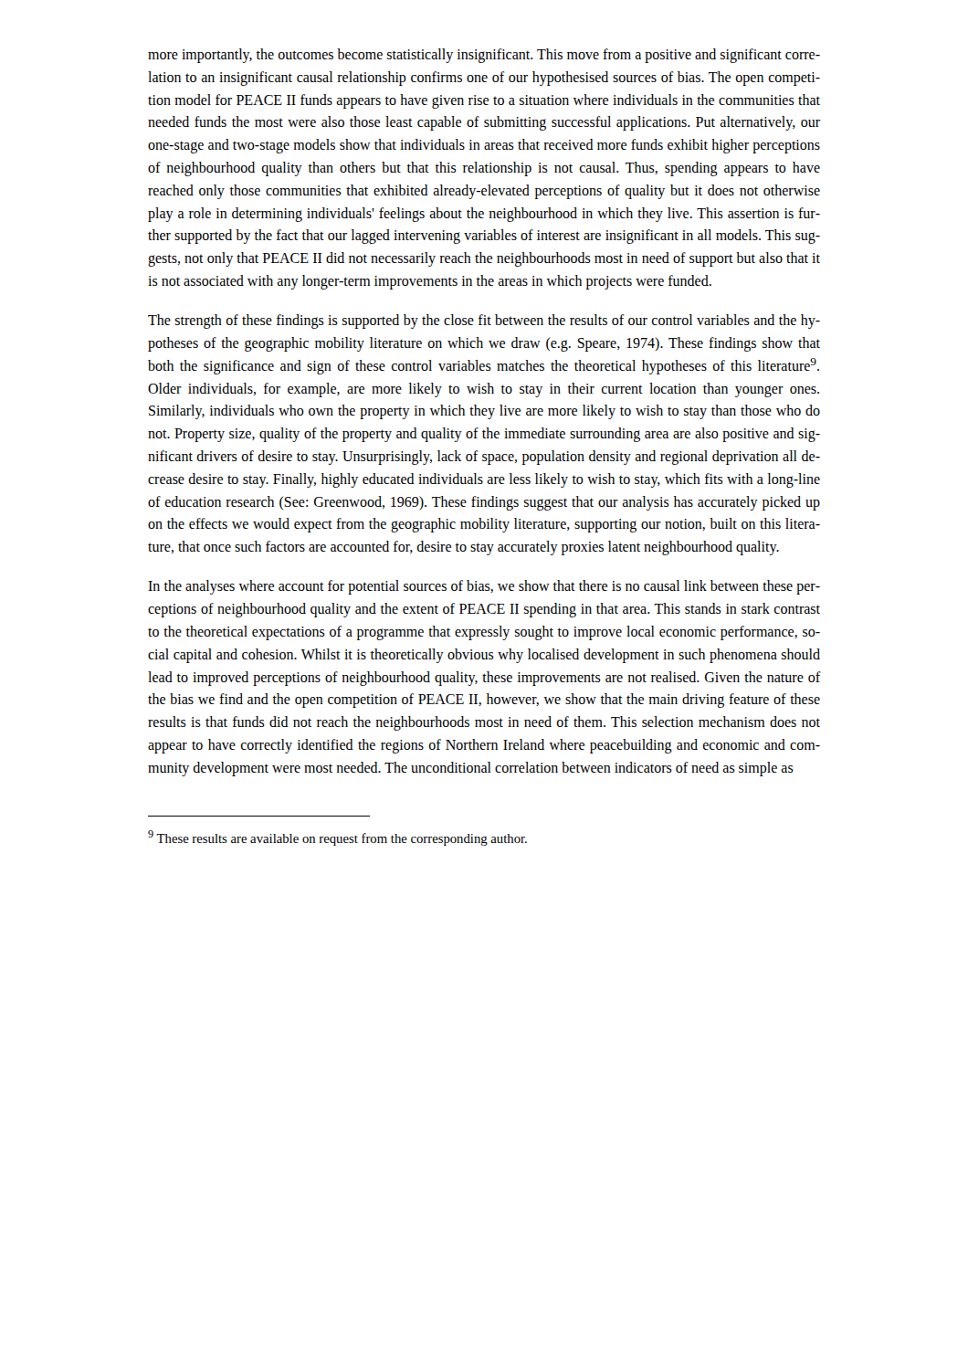more importantly, the outcomes become statistically insignificant. This move from a positive and significant correlation to an insignificant causal relationship confirms one of our hypothesised sources of bias. The open competition model for PEACE II funds appears to have given rise to a situation where individuals in the communities that needed funds the most were also those least capable of submitting successful applications. Put alternatively, our one-stage and two-stage models show that individuals in areas that received more funds exhibit higher perceptions of neighbourhood quality than others but that this relationship is not causal. Thus, spending appears to have reached only those communities that exhibited already-elevated perceptions of quality but it does not otherwise play a role in determining individuals' feelings about the neighbourhood in which they live. This assertion is further supported by the fact that our lagged intervening variables of interest are insignificant in all models. This suggests, not only that PEACE II did not necessarily reach the neighbourhoods most in need of support but also that it is not associated with any longer-term improvements in the areas in which projects were funded.
The strength of these findings is supported by the close fit between the results of our control variables and the hypotheses of the geographic mobility literature on which we draw (e.g. Speare, 1974). These findings show that both the significance and sign of these control variables matches the theoretical hypotheses of this literature9. Older individuals, for example, are more likely to wish to stay in their current location than younger ones. Similarly, individuals who own the property in which they live are more likely to wish to stay than those who do not. Property size, quality of the property and quality of the immediate surrounding area are also positive and significant drivers of desire to stay. Unsurprisingly, lack of space, population density and regional deprivation all decrease desire to stay. Finally, highly educated individuals are less likely to wish to stay, which fits with a long-line of education research (See: Greenwood, 1969). These findings suggest that our analysis has accurately picked up on the effects we would expect from the geographic mobility literature, supporting our notion, built on this literature, that once such factors are accounted for, desire to stay accurately proxies latent neighbourhood quality.
In the analyses where account for potential sources of bias, we show that there is no causal link between these perceptions of neighbourhood quality and the extent of PEACE II spending in that area. This stands in stark contrast to the theoretical expectations of a programme that expressly sought to improve local economic performance, social capital and cohesion. Whilst it is theoretically obvious why localised development in such phenomena should lead to improved perceptions of neighbourhood quality, these improvements are not realised. Given the nature of the bias we find and the open competition of PEACE II, however, we show that the main driving feature of these results is that funds did not reach the neighbourhoods most in need of them. This selection mechanism does not appear to have correctly identified the regions of Northern Ireland where peacebuilding and economic and community development were most needed. The unconditional correlation between indicators of need as simple as
9 These results are available on request from the corresponding author.